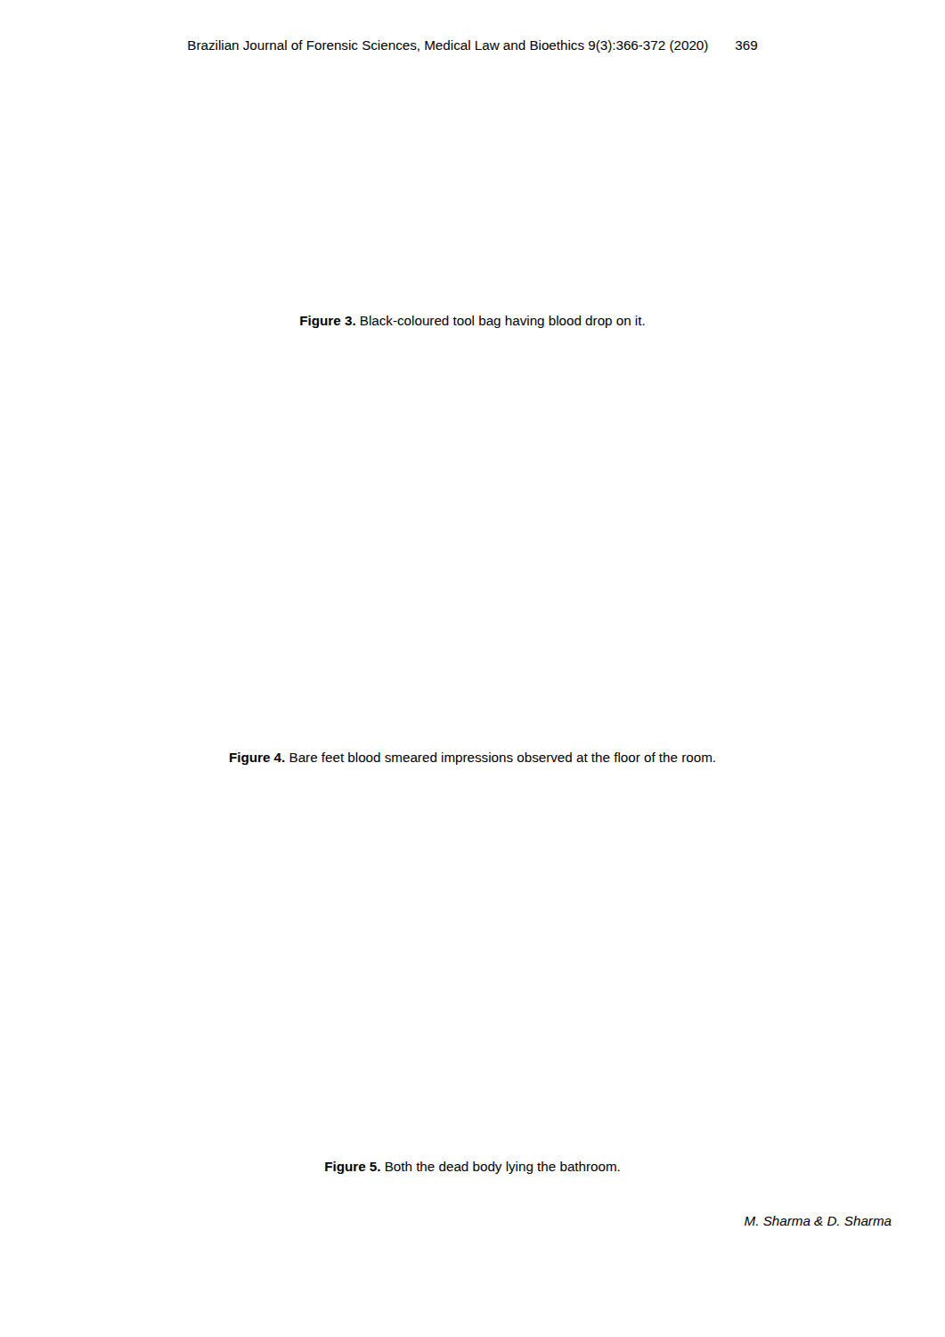Brazilian Journal of Forensic Sciences, Medical Law and Bioethics 9(3):366-372 (2020)369
Figure 3. Black-coloured tool bag having blood drop on it.
Figure 4. Bare feet blood smeared impressions observed at the floor of the room.
Figure 5. Both the dead body lying the bathroom.
M. Sharma & D. Sharma